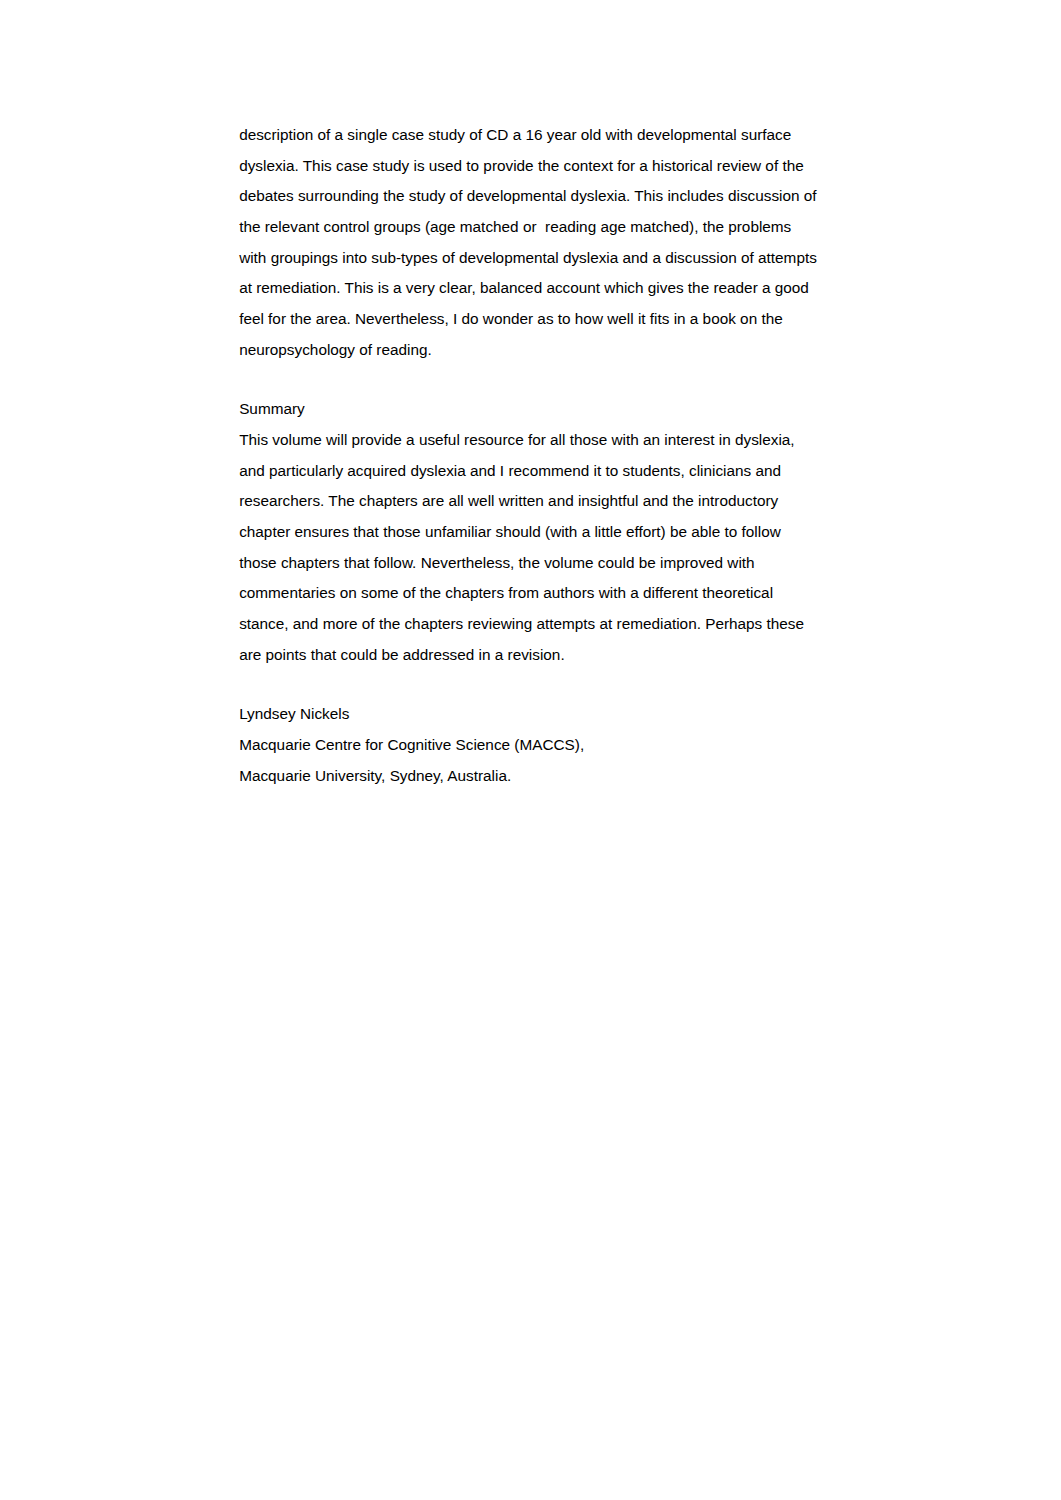description of a single case study of CD a 16 year old with developmental surface dyslexia. This case study is used to provide the context for a historical review of the debates surrounding the study of developmental dyslexia. This includes discussion of the relevant control groups (age matched or reading age matched), the problems with groupings into sub-types of developmental dyslexia and a discussion of attempts at remediation. This is a very clear, balanced account which gives the reader a good feel for the area. Nevertheless, I do wonder as to how well it fits in a book on the neuropsychology of reading.
Summary
This volume will provide a useful resource for all those with an interest in dyslexia, and particularly acquired dyslexia and I recommend it to students, clinicians and researchers. The chapters are all well written and insightful and the introductory chapter ensures that those unfamiliar should (with a little effort) be able to follow those chapters that follow. Nevertheless, the volume could be improved with commentaries on some of the chapters from authors with a different theoretical stance, and more of the chapters reviewing attempts at remediation. Perhaps these are points that could be addressed in a revision.
Lyndsey Nickels
Macquarie Centre for Cognitive Science (MACCS),
Macquarie University, Sydney, Australia.